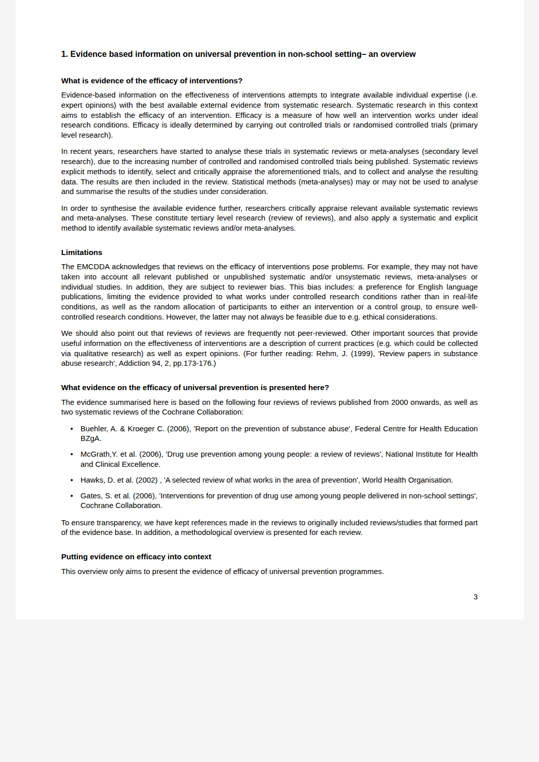1. Evidence based information on universal prevention in non-school setting– an overview
What is evidence of the efficacy of interventions?
Evidence-based information on the effectiveness of interventions attempts to integrate available individual expertise (i.e. expert opinions) with the best available external evidence from systematic research. Systematic research in this context aims to establish the efficacy of an intervention. Efficacy is a measure of how well an intervention works under ideal research conditions. Efficacy is ideally determined by carrying out controlled trials or randomised controlled trials (primary level research).
In recent years, researchers have started to analyse these trials in systematic reviews or meta-analyses (secondary level research), due to the increasing number of controlled and randomised controlled trials being published. Systematic reviews explicit methods to identify, select and critically appraise the aforementioned trials, and to collect and analyse the resulting data. The results are then included in the review. Statistical methods (meta-analyses) may or may not be used to analyse and summarise the results of the studies under consideration.
In order to synthesise the available evidence further, researchers critically appraise relevant available systematic reviews and meta-analyses. These constitute tertiary level research (review of reviews), and also apply a systematic and explicit method to identify available systematic reviews and/or meta-analyses.
Limitations
The EMCDDA acknowledges that reviews on the efficacy of interventions pose problems. For example, they may not have taken into account all relevant published or unpublished systematic and/or unsystematic reviews, meta-analyses or individual studies. In addition, they are subject to reviewer bias. This bias includes: a preference for English language publications, limiting the evidence provided to what works under controlled research conditions rather than in real-life conditions, as well as the random allocation of participants to either an intervention or a control group, to ensure well-controlled research conditions. However, the latter may not always be feasible due to e.g. ethical considerations.
We should also point out that reviews of reviews are frequently not peer-reviewed. Other important sources that provide useful information on the effectiveness of interventions are a description of current practices (e.g. which could be collected via qualitative research) as well as expert opinions. (For further reading: Rehm, J. (1999), 'Review papers in substance abuse research', Addiction 94, 2, pp.173-176.)
What evidence on the efficacy of universal prevention is presented here?
The evidence summarised here is based on the following four reviews of reviews published from 2000 onwards, as well as two systematic reviews of the Cochrane Collaboration:
Buehler, A. & Kroeger C. (2006), 'Report on the prevention of substance abuse', Federal Centre for Health Education BZgA.
McGrath,Y. et al. (2006), 'Drug use prevention among young people: a review of reviews', National Institute for Health and Clinical Excellence.
Hawks, D. et al. (2002) , 'A selected review of what works in the area of prevention', World Health Organisation.
Gates, S. et al. (2006), 'Interventions for prevention of drug use among young people delivered in non-school settings', Cochrane Collaboration.
To ensure transparency, we have kept references made in the reviews to originally included reviews/studies that formed part of the evidence base. In addition, a methodological overview is presented for each review.
Putting evidence on efficacy into context
This overview only aims to present the evidence of efficacy of universal prevention programmes.
3